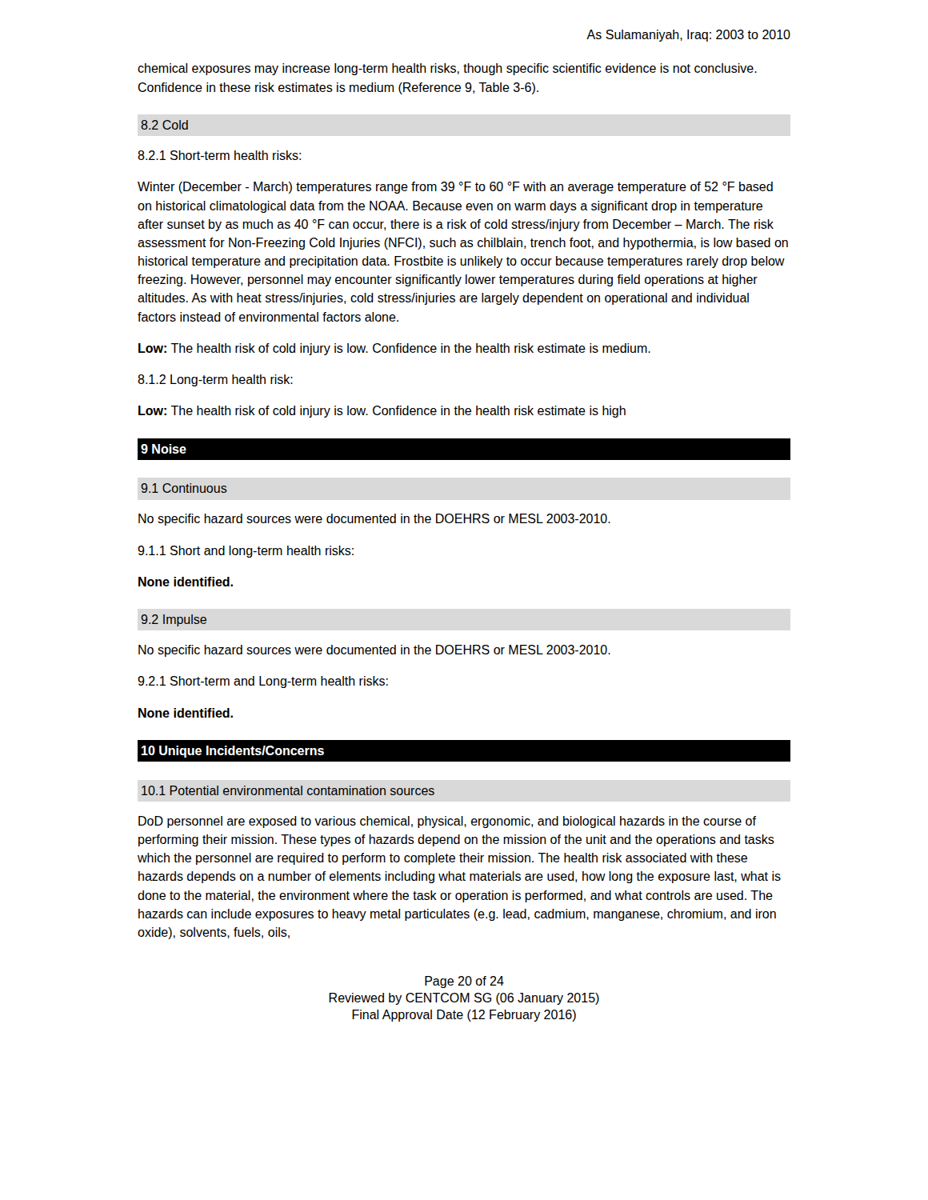As Sulamaniyah, Iraq: 2003 to 2010
chemical exposures may increase long-term health risks, though specific scientific evidence is not conclusive. Confidence in these risk estimates is medium (Reference 9, Table 3-6).
8.2 Cold
8.2.1 Short-term health risks:
Winter (December - March) temperatures range from 39 °F to 60 °F with an average temperature of 52 °F based on historical climatological data from the NOAA. Because even on warm days a significant drop in temperature after sunset by as much as 40 °F can occur, there is a risk of cold stress/injury from December – March. The risk assessment for Non-Freezing Cold Injuries (NFCI), such as chilblain, trench foot, and hypothermia, is low based on historical temperature and precipitation data. Frostbite is unlikely to occur because temperatures rarely drop below freezing. However, personnel may encounter significantly lower temperatures during field operations at higher altitudes. As with heat stress/injuries, cold stress/injuries are largely dependent on operational and individual factors instead of environmental factors alone.
Low: The health risk of cold injury is low. Confidence in the health risk estimate is medium.
8.1.2 Long-term health risk:
Low: The health risk of cold injury is low. Confidence in the health risk estimate is high
9 Noise
9.1 Continuous
No specific hazard sources were documented in the DOEHRS or MESL 2003-2010.
9.1.1 Short and long-term health risks:
None identified.
9.2 Impulse
No specific hazard sources were documented in the DOEHRS or MESL 2003-2010.
9.2.1 Short-term and Long-term health risks:
None identified.
10 Unique Incidents/Concerns
10.1 Potential environmental contamination sources
DoD personnel are exposed to various chemical, physical, ergonomic, and biological hazards in the course of performing their mission. These types of hazards depend on the mission of the unit and the operations and tasks which the personnel are required to perform to complete their mission. The health risk associated with these hazards depends on a number of elements including what materials are used, how long the exposure last, what is done to the material, the environment where the task or operation is performed, and what controls are used. The hazards can include exposures to heavy metal particulates (e.g. lead, cadmium, manganese, chromium, and iron oxide), solvents, fuels, oils,
Page 20 of 24
Reviewed by CENTCOM SG (06 January 2015)
Final Approval Date (12 February 2016)